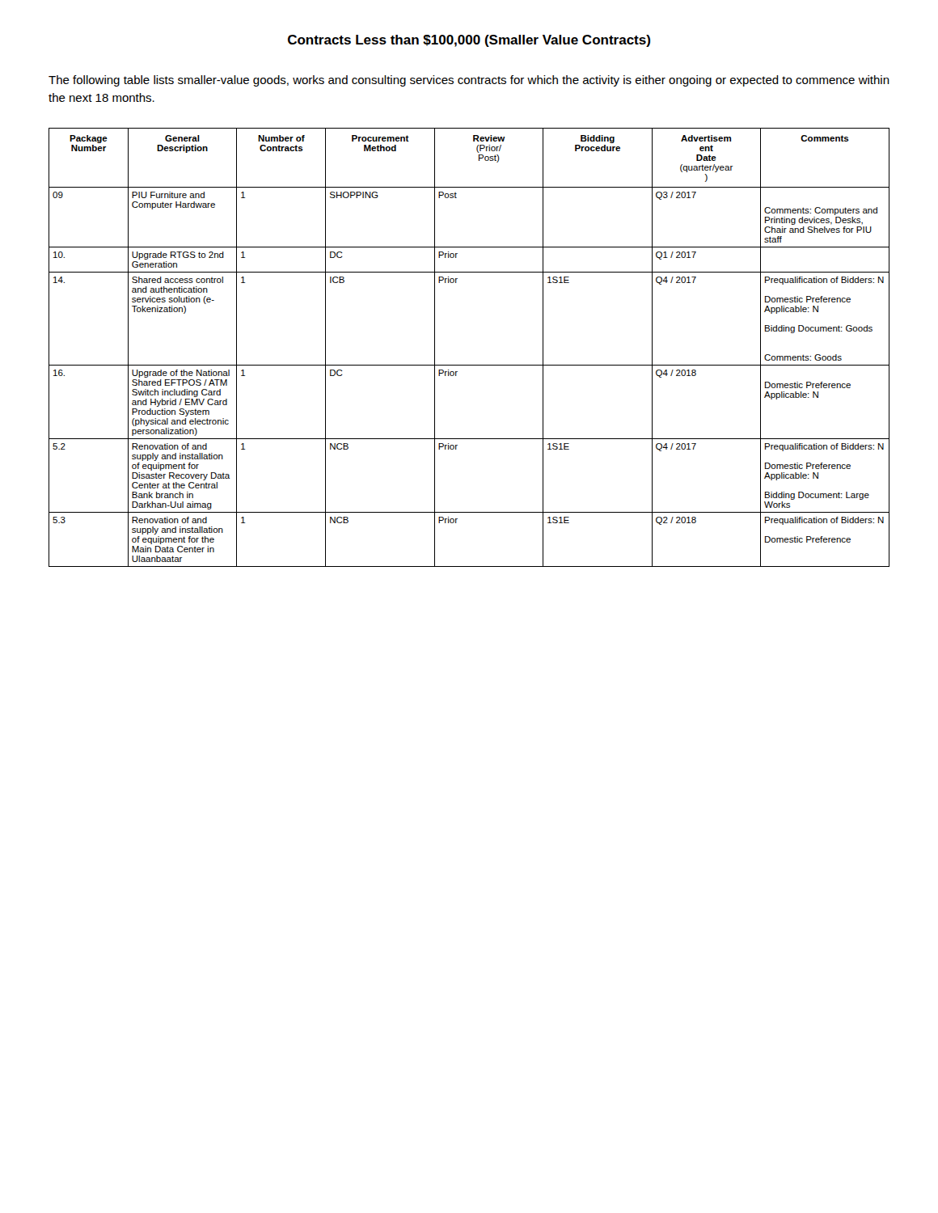Contracts Less than $100,000 (Smaller Value Contracts)
The following table lists smaller-value goods, works and consulting services contracts for which the activity is either ongoing or expected to commence within the next 18 months.
| Package Number | General Description | Number of Contracts | Procurement Method | Review (Prior/ Post) | Bidding Procedure | Advertisem ent Date (quarter/year ) | Comments |
| --- | --- | --- | --- | --- | --- | --- | --- |
| 09 | PIU Furniture and Computer Hardware | 1 | SHOPPING | Post | | Q3 / 2017 | Comments: Computers and Printing devices, Desks, Chair and Shelves for PIU staff |
| 10. | Upgrade RTGS to 2nd Generation | 1 | DC | Prior | | Q1 / 2017 | |
| 14. | Shared access control and authentication services solution (e-Tokenization) | 1 | ICB | Prior | 1S1E | Q4 / 2017 | Prequalification of Bidders: N Domestic Preference Applicable: N Bidding Document: Goods Comments: Goods |
| 16. | Upgrade of the National Shared EFTPOS / ATM Switch including Card and Hybrid / EMV Card Production System (physical and electronic personalization) | 1 | DC | Prior | | Q4 / 2018 | Domestic Preference Applicable: N |
| 5.2 | Renovation of and supply and installation of equipment for Disaster Recovery Data Center at the Central Bank branch in Darkhan-Uul aimag | 1 | NCB | Prior | 1S1E | Q4 / 2017 | Prequalification of Bidders: N Domestic Preference Applicable: N Bidding Document: Large Works |
| 5.3 | Renovation of and supply and installation of equipment for the Main Data Center in Ulaanbaatar | 1 | NCB | Prior | 1S1E | Q2 / 2018 | Prequalification of Bidders: N Domestic Preference |